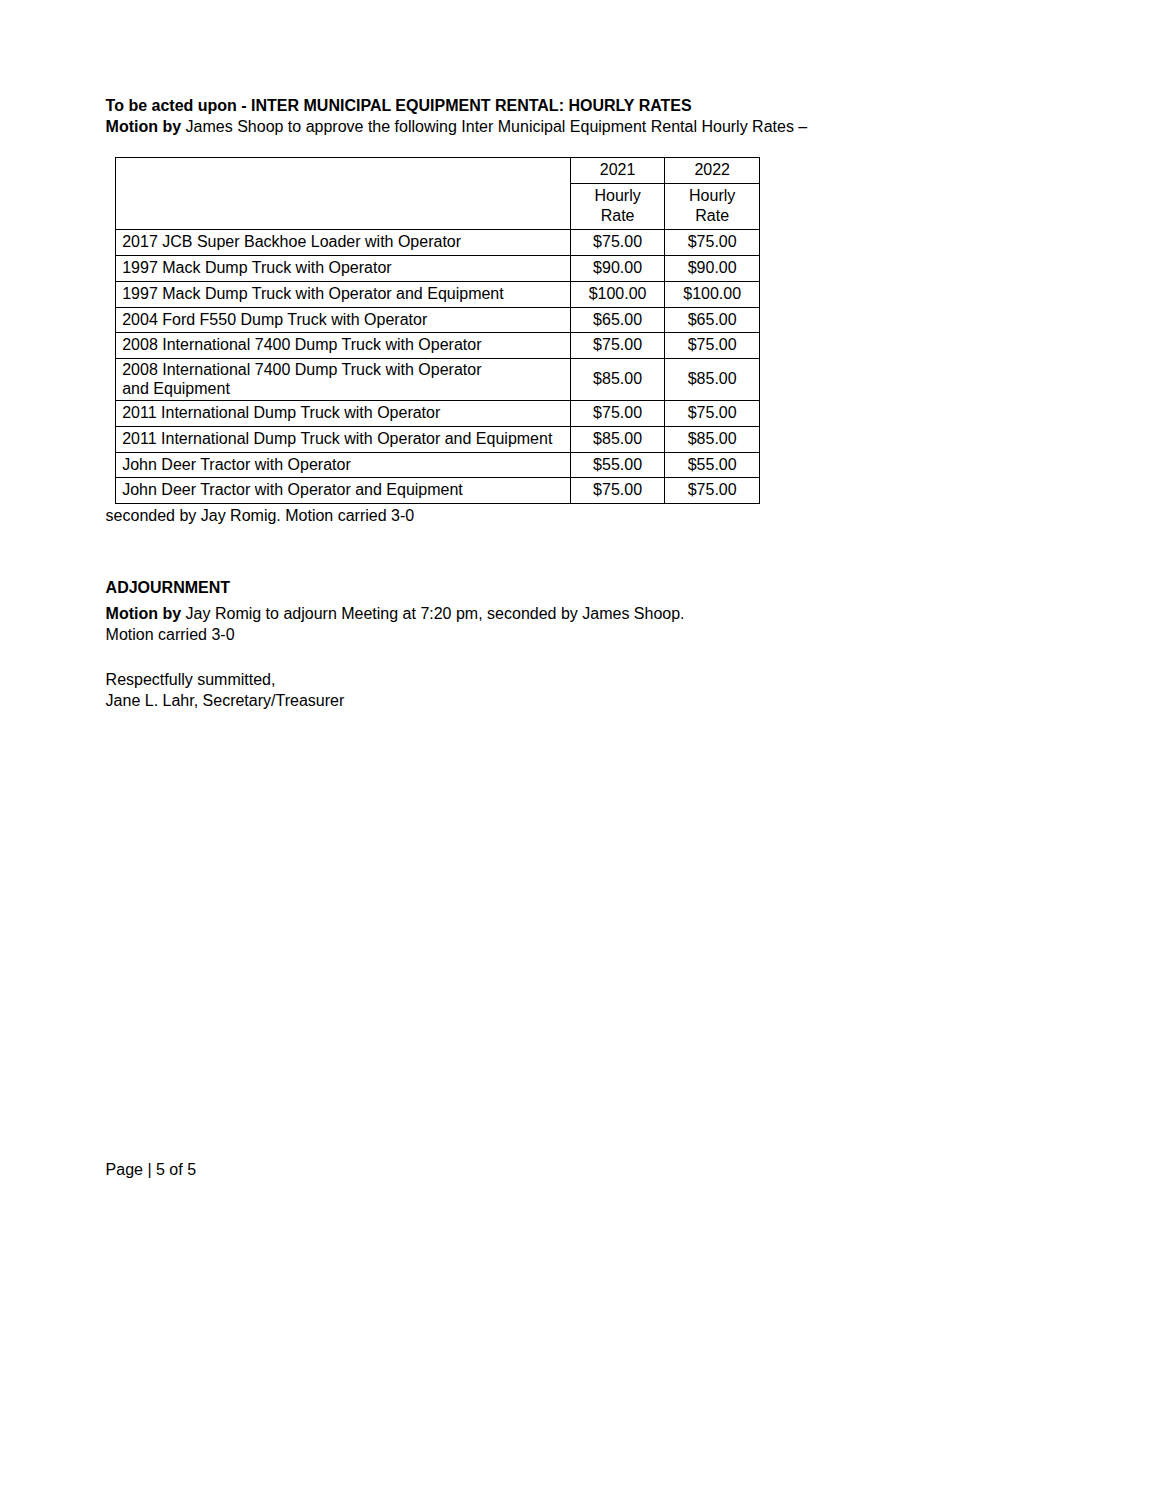To be acted upon - INTER MUNICIPAL EQUIPMENT RENTAL: HOURLY RATES
Motion by James Shoop to approve the following Inter Municipal Equipment Rental Hourly Rates –
| | 2021 | 2022 |
| Hourly Rate | Hourly Rate |
| 2017 JCB Super Backhoe Loader with Operator | $75.00 | $75.00 |
| 1997 Mack Dump Truck with Operator | $90.00 | $90.00 |
| 1997 Mack Dump Truck with Operator and Equipment | $100.00 | $100.00 |
| 2004 Ford F550 Dump Truck with Operator | $65.00 | $65.00 |
| 2008 International 7400 Dump Truck with Operator | $75.00 | $75.00 |
| 2008 International 7400 Dump Truck with Operator and Equipment | $85.00 | $85.00 |
| 2011 International Dump Truck with Operator | $75.00 | $75.00 |
| 2011 International Dump Truck with Operator and Equipment | $85.00 | $85.00 |
| John Deer Tractor with Operator | $55.00 | $55.00 |
| John Deer Tractor with Operator and Equipment | $75.00 | $75.00 |
seconded by Jay Romig. Motion carried 3-0
ADJOURNMENT
Motion by Jay Romig to adjourn Meeting at 7:20 pm, seconded by James Shoop.
Motion carried 3-0
Respectfully summitted,
Jane L. Lahr, Secretary/Treasurer
Page | 5 of 5